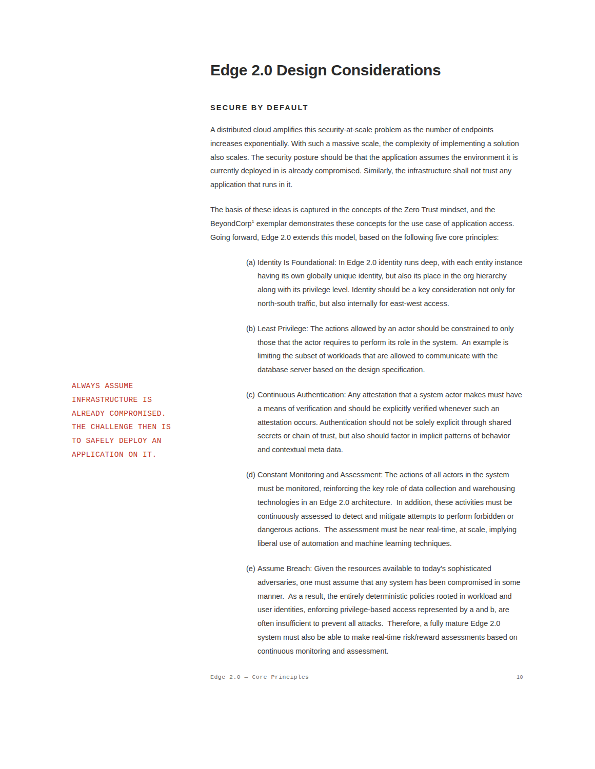ALWAYS ASSUME
INFRASTRUCTURE IS
ALREADY COMPROMISED.
THE CHALLENGE THEN IS
TO SAFELY DEPLOY AN
APPLICATION ON IT.
Edge 2.0 Design Considerations
SECURE BY DEFAULT
A distributed cloud amplifies this security-at-scale problem as the number of endpoints increases exponentially. With such a massive scale, the complexity of implementing a solution also scales. The security posture should be that the application assumes the environment it is currently deployed in is already compromised. Similarly, the infrastructure shall not trust any application that runs in it.
The basis of these ideas is captured in the concepts of the Zero Trust mindset, and the BeyondCorp1 exemplar demonstrates these concepts for the use case of application access. Going forward, Edge 2.0 extends this model, based on the following five core principles:
(a) Identity Is Foundational: In Edge 2.0 identity runs deep, with each entity instance having its own globally unique identity, but also its place in the org hierarchy along with its privilege level. Identity should be a key consideration not only for north-south traffic, but also internally for east-west access.
(b) Least Privilege: The actions allowed by an actor should be constrained to only those that the actor requires to perform its role in the system. An example is limiting the subset of workloads that are allowed to communicate with the database server based on the design specification.
(c) Continuous Authentication: Any attestation that a system actor makes must have a means of verification and should be explicitly verified whenever such an attestation occurs. Authentication should not be solely explicit through shared secrets or chain of trust, but also should factor in implicit patterns of behavior and contextual meta data.
(d) Constant Monitoring and Assessment: The actions of all actors in the system must be monitored, reinforcing the key role of data collection and warehousing technologies in an Edge 2.0 architecture. In addition, these activities must be continuously assessed to detect and mitigate attempts to perform forbidden or dangerous actions. The assessment must be near real-time, at scale, implying liberal use of automation and machine learning techniques.
(e) Assume Breach: Given the resources available to today's sophisticated adversaries, one must assume that any system has been compromised in some manner. As a result, the entirely deterministic policies rooted in workload and user identities, enforcing privilege-based access represented by a and b, are often insufficient to prevent all attacks. Therefore, a fully mature Edge 2.0 system must also be able to make real-time risk/reward assessments based on continuous monitoring and assessment.
Edge 2.0 — Core Principles 10